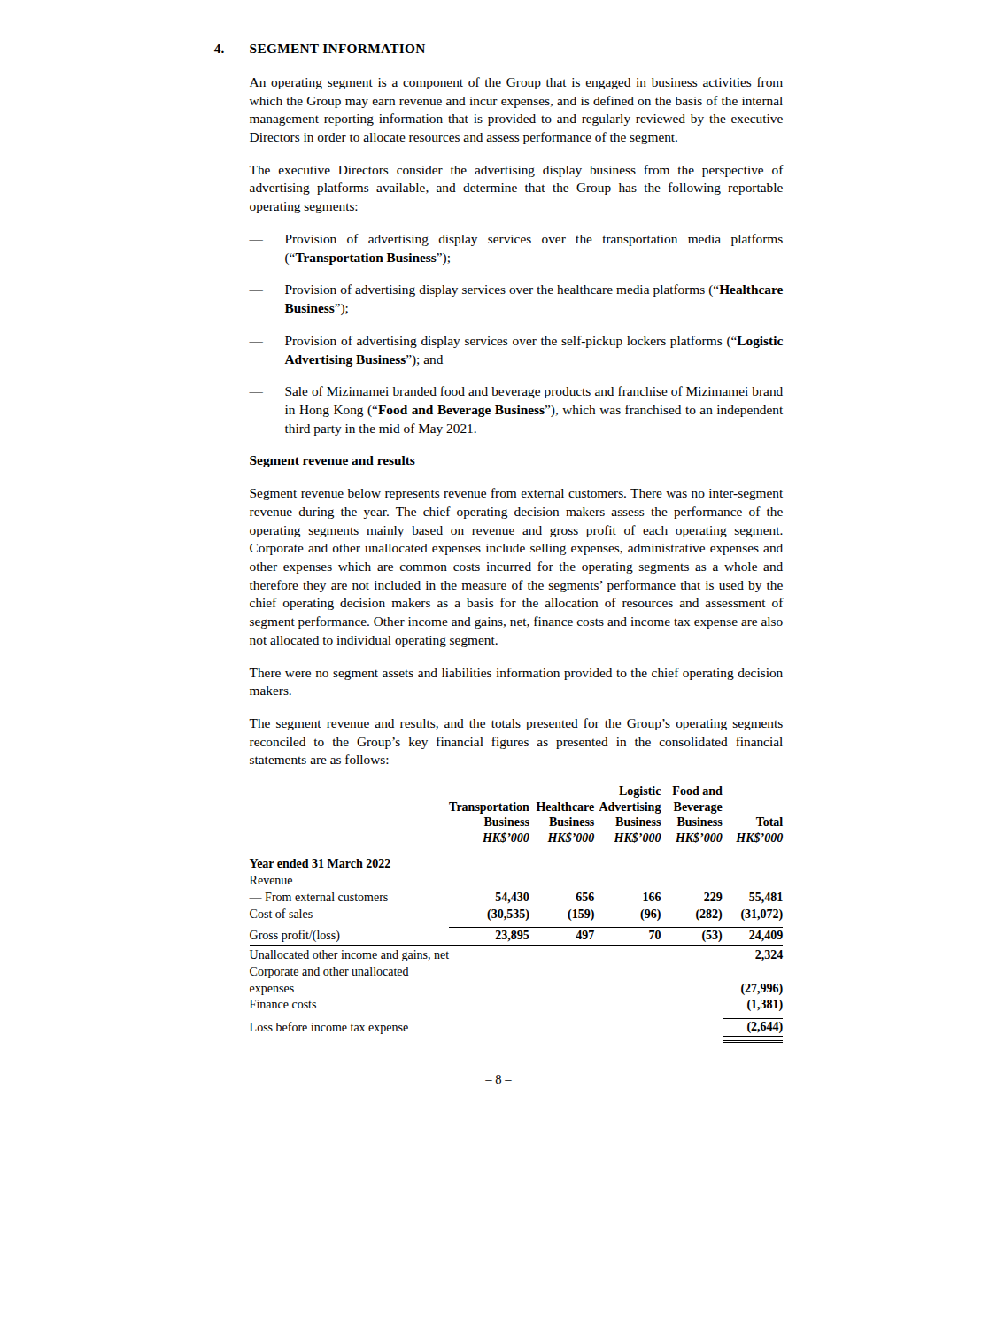4.
SEGMENT INFORMATION
An operating segment is a component of the Group that is engaged in business activities from which the Group may earn revenue and incur expenses, and is defined on the basis of the internal management reporting information that is provided to and regularly reviewed by the executive Directors in order to allocate resources and assess performance of the segment.
The executive Directors consider the advertising display business from the perspective of advertising platforms available, and determine that the Group has the following reportable operating segments:
—Provision of advertising display services over the transportation media platforms (“Transportation Business”);
—Provision of advertising display services over the healthcare media platforms (“Healthcare Business”);
—Provision of advertising display services over the self-pickup lockers platforms (“Logistic Advertising Business”); and
—Sale of Mizimamei branded food and beverage products and franchise of Mizimamei brand in Hong Kong (“Food and Beverage Business”), which was franchised to an independent third party in the mid of May 2021.
Segment revenue and results
Segment revenue below represents revenue from external customers. There was no inter-segment revenue during the year. The chief operating decision makers assess the performance of the operating segments mainly based on revenue and gross profit of each operating segment. Corporate and other unallocated expenses include selling expenses, administrative expenses and other expenses which are common costs incurred for the operating segments as a whole and therefore they are not included in the measure of the segments’ performance that is used by the chief operating decision makers as a basis for the allocation of resources and assessment of segment performance. Other income and gains, net, finance costs and income tax expense are also not allocated to individual operating segment.
There were no segment assets and liabilities information provided to the chief operating decision makers.
The segment revenue and results, and the totals presented for the Group’s operating segments reconciled to the Group’s key financial figures as presented in the consolidated financial statements are as follows:
| | | | Logistic | Food and | |
| | Transportation | Healthcare | Advertising | Beverage | |
| | Business | Business | Business | Business | Total |
| | HK$’000 | HK$’000 | HK$’000 | HK$’000 | HK$’000 |
| Year ended 31 March 2022 | |
| Revenue | |
| — From external customers | 54,430 | 656 | 166 | 229 | 55,481 |
| Cost of sales | (30,535) | (159) | (96) | (282) | (31,072) |
| Gross profit/(loss) | 23,895 | 497 | 70 | (53) | 24,409 |
| Unallocated other income and gains, net | | 2,324 |
| Corporate and other unallocated | | |
| expenses | | (27,996) |
| Finance costs | | (1,381) |
| Loss before income tax expense | | (2,644) |
– 8 –